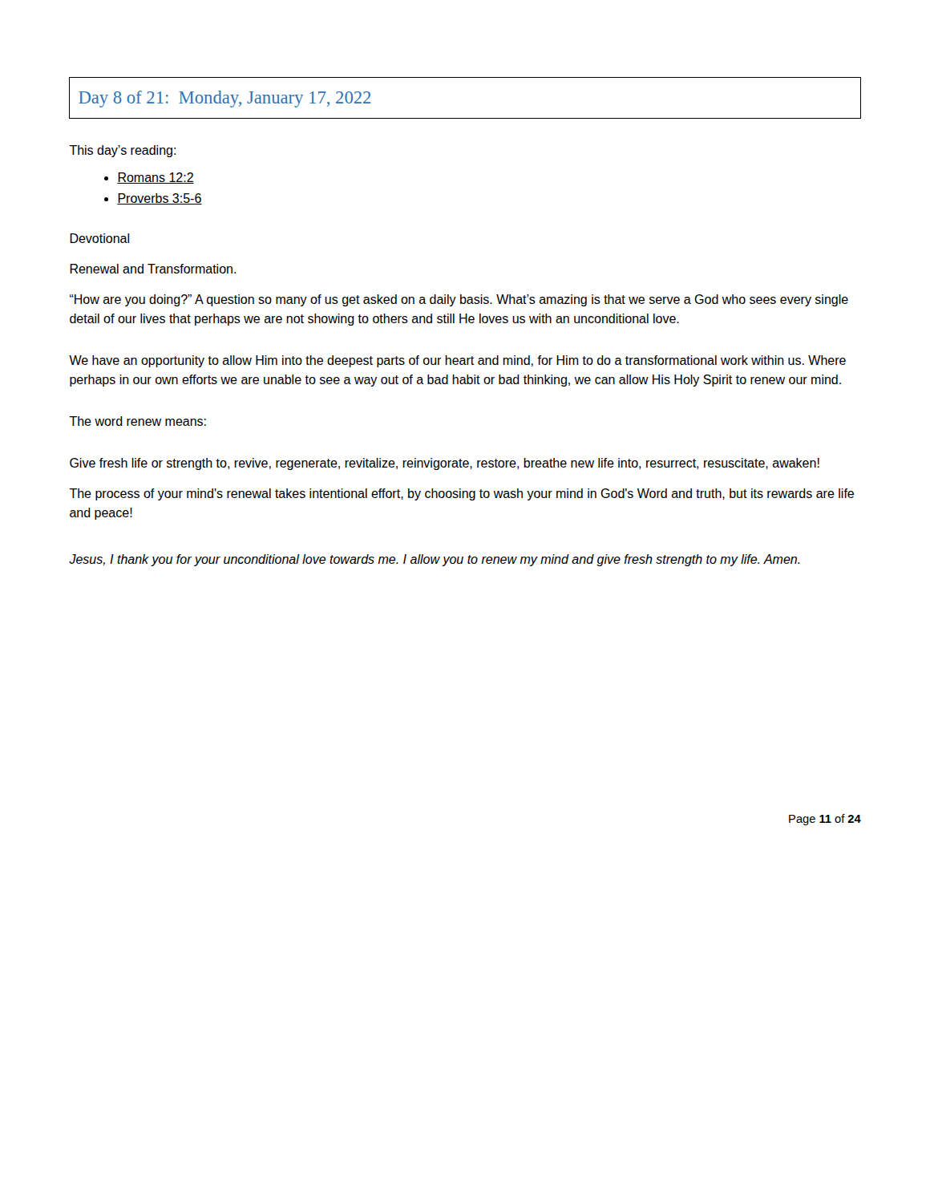Day 8 of 21: Monday, January 17, 2022
This day’s reading:
Romans 12:2
Proverbs 3:5-6
Devotional
Renewal and Transformation.
“How are you doing?” A question so many of us get asked on a daily basis. What’s amazing is that we serve a God who sees every single detail of our lives that perhaps we are not showing to others and still He loves us with an unconditional love.
We have an opportunity to allow Him into the deepest parts of our heart and mind, for Him to do a transformational work within us. Where perhaps in our own efforts we are unable to see a way out of a bad habit or bad thinking, we can allow His Holy Spirit to renew our mind.
The word renew means:
Give fresh life or strength to, revive, regenerate, revitalize, reinvigorate, restore, breathe new life into, resurrect, resuscitate, awaken!
The process of your mind's renewal takes intentional effort, by choosing to wash your mind in God's Word and truth, but its rewards are life and peace!
Jesus, I thank you for your unconditional love towards me. I allow you to renew my mind and give fresh strength to my life. Amen.
Page 11 of 24